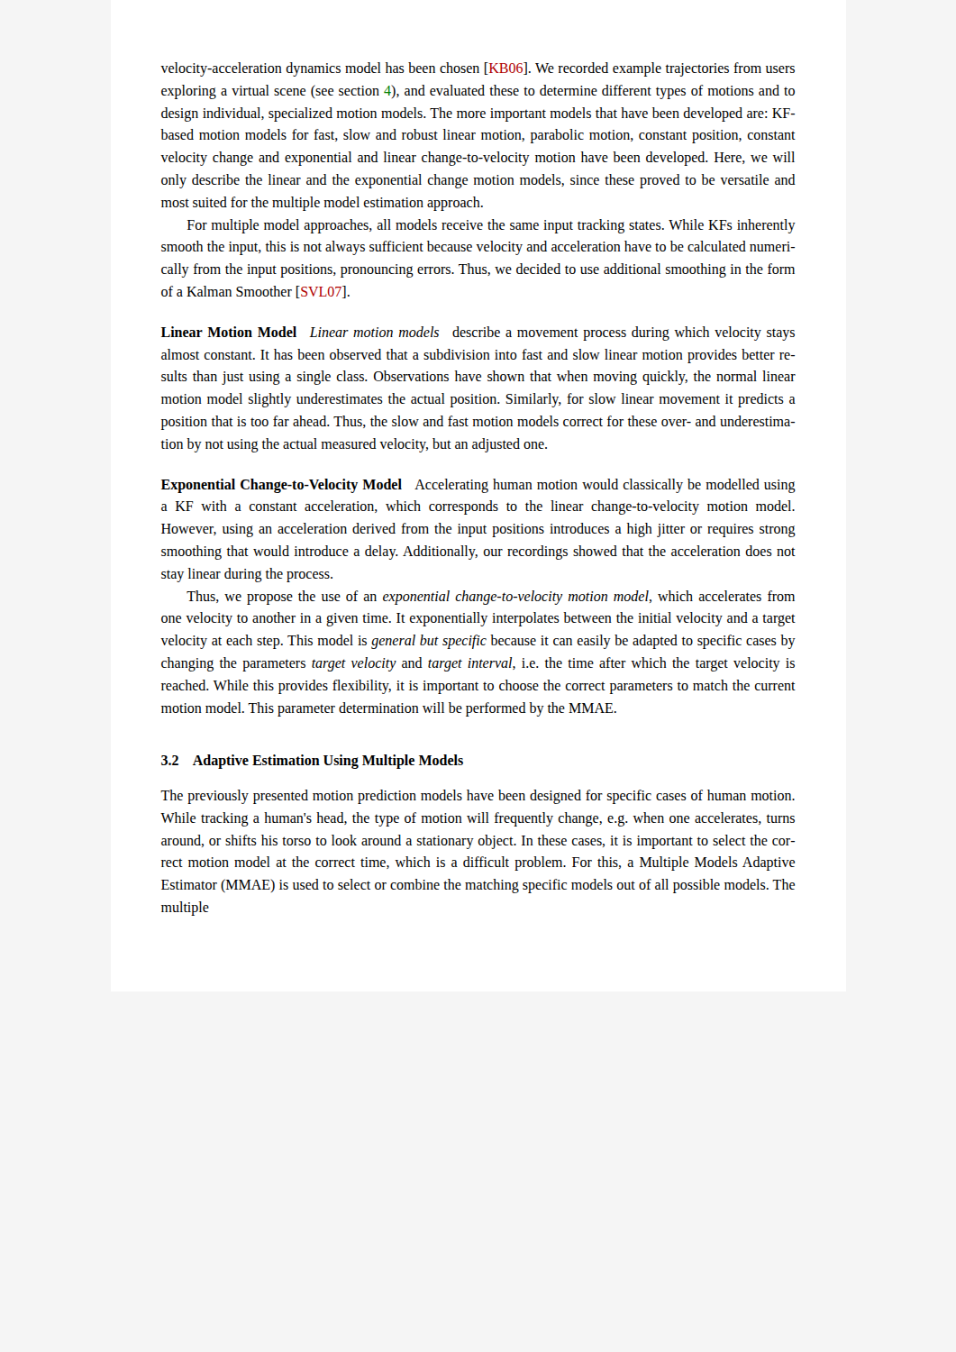velocity-acceleration dynamics model has been chosen [KB06]. We recorded example trajectories from users exploring a virtual scene (see section 4), and evaluated these to determine different types of motions and to design individual, specialized motion models. The more important models that have been developed are: KF-based motion models for fast, slow and robust linear motion, parabolic motion, constant position, constant velocity change and exponential and linear change-to-velocity motion have been developed. Here, we will only describe the linear and the exponential change motion models, since these proved to be versatile and most suited for the multiple model estimation approach.
For multiple model approaches, all models receive the same input tracking states. While KFs inherently smooth the input, this is not always sufficient because velocity and acceleration have to be calculated numerically from the input positions, pronouncing errors. Thus, we decided to use additional smoothing in the form of a Kalman Smoother [SVL07].
Linear Motion Model Linear motion modelsdescribe a movement process during which velocity stays almost constant. It has been observed that a subdivision into fast and slow linear motion provides better results than just using a single class. Observations have shown that when moving quickly, the normal linear motion model slightly underestimates the actual position. Similarly, for slow linear movement it predicts a position that is too far ahead. Thus, the slow and fast motion models correct for these over- and underestimation by not using the actual measured velocity, but an adjusted one.
Exponential Change-to-Velocity Model Accelerating human motion would classically be modelled using a KF with a constant acceleration, which corresponds to the linear change-to-velocity motion model. However, using an acceleration derived from the input positions introduces a high jitter or requires strong smoothing that would introduce a delay. Additionally, our recordings showed that the acceleration does not stay linear during the process.
Thus, we propose the use of an exponential change-to-velocity motion model, which accelerates from one velocity to another in a given time. It exponentially interpolates between the initial velocity and a target velocity at each step. This model is general but specific because it can easily be adapted to specific cases by changing the parameters target velocity and target interval, i.e. the time after which the target velocity is reached. While this provides flexibility, it is important to choose the correct parameters to match the current motion model. This parameter determination will be performed by the MMAE.
3.2 Adaptive Estimation Using Multiple Models
The previously presented motion prediction models have been designed for specific cases of human motion. While tracking a human's head, the type of motion will frequently change, e.g. when one accelerates, turns around, or shifts his torso to look around a stationary object. In these cases, it is important to select the correct motion model at the correct time, which is a difficult problem. For this, a Multiple Models Adaptive Estimator (MMAE) is used to select or combine the matching specific models out of all possible models. The multiple